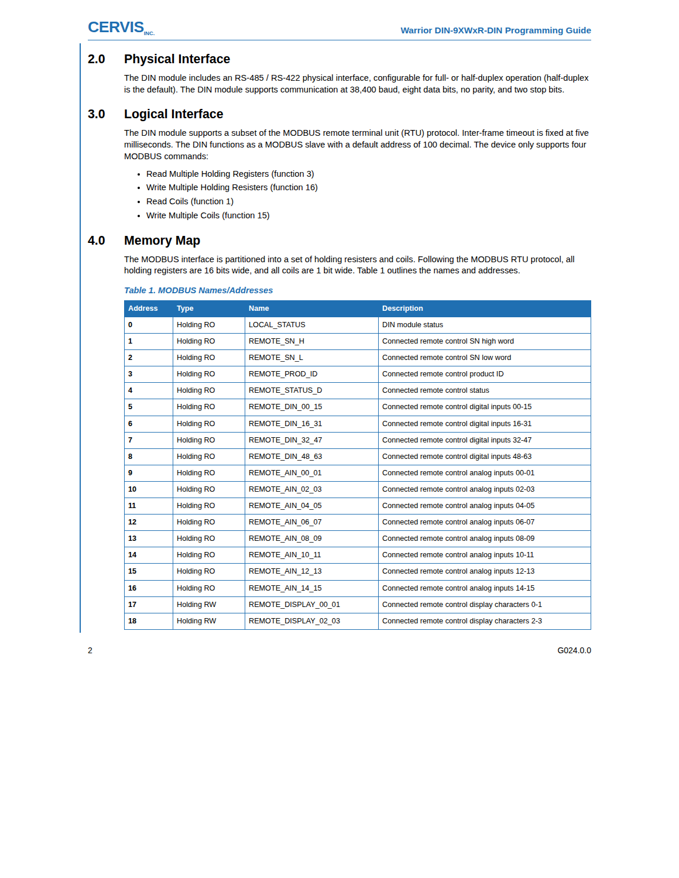CERVISINC.
Warrior DIN-9XWxR-DIN Programming Guide
2.0 Physical Interface
The DIN module includes an RS-485 / RS-422 physical interface, configurable for full- or half-duplex operation (half-duplex is the default). The DIN module supports communication at 38,400 baud, eight data bits, no parity, and two stop bits.
3.0 Logical Interface
The DIN module supports a subset of the MODBUS remote terminal unit (RTU) protocol. Inter-frame timeout is fixed at five milliseconds. The DIN functions as a MODBUS slave with a default address of 100 decimal. The device only supports four MODBUS commands:
Read Multiple Holding Registers (function 3)
Write Multiple Holding Resisters (function 16)
Read Coils (function 1)
Write Multiple Coils (function 15)
4.0 Memory Map
The MODBUS interface is partitioned into a set of holding resisters and coils. Following the MODBUS RTU protocol, all holding registers are 16 bits wide, and all coils are 1 bit wide. Table 1 outlines the names and addresses.
Table 1. MODBUS Names/Addresses
| Address | Type | Name | Description |
| --- | --- | --- | --- |
| 0 | Holding RO | LOCAL_STATUS | DIN module status |
| 1 | Holding RO | REMOTE_SN_H | Connected remote control SN high word |
| 2 | Holding RO | REMOTE_SN_L | Connected remote control SN low word |
| 3 | Holding RO | REMOTE_PROD_ID | Connected remote control product ID |
| 4 | Holding RO | REMOTE_STATUS_D | Connected remote control status |
| 5 | Holding RO | REMOTE_DIN_00_15 | Connected remote control digital inputs 00-15 |
| 6 | Holding RO | REMOTE_DIN_16_31 | Connected remote control digital inputs 16-31 |
| 7 | Holding RO | REMOTE_DIN_32_47 | Connected remote control digital inputs 32-47 |
| 8 | Holding RO | REMOTE_DIN_48_63 | Connected remote control digital inputs 48-63 |
| 9 | Holding RO | REMOTE_AIN_00_01 | Connected remote control analog inputs 00-01 |
| 10 | Holding RO | REMOTE_AIN_02_03 | Connected remote control analog inputs 02-03 |
| 11 | Holding RO | REMOTE_AIN_04_05 | Connected remote control analog inputs 04-05 |
| 12 | Holding RO | REMOTE_AIN_06_07 | Connected remote control analog inputs 06-07 |
| 13 | Holding RO | REMOTE_AIN_08_09 | Connected remote control analog inputs 08-09 |
| 14 | Holding RO | REMOTE_AIN_10_11 | Connected remote control analog inputs 10-11 |
| 15 | Holding RO | REMOTE_AIN_12_13 | Connected remote control analog inputs 12-13 |
| 16 | Holding RO | REMOTE_AIN_14_15 | Connected remote control analog inputs 14-15 |
| 17 | Holding RW | REMOTE_DISPLAY_00_01 | Connected remote control display characters 0-1 |
| 18 | Holding RW | REMOTE_DISPLAY_02_03 | Connected remote control display characters 2-3 |
2
G024.0.0